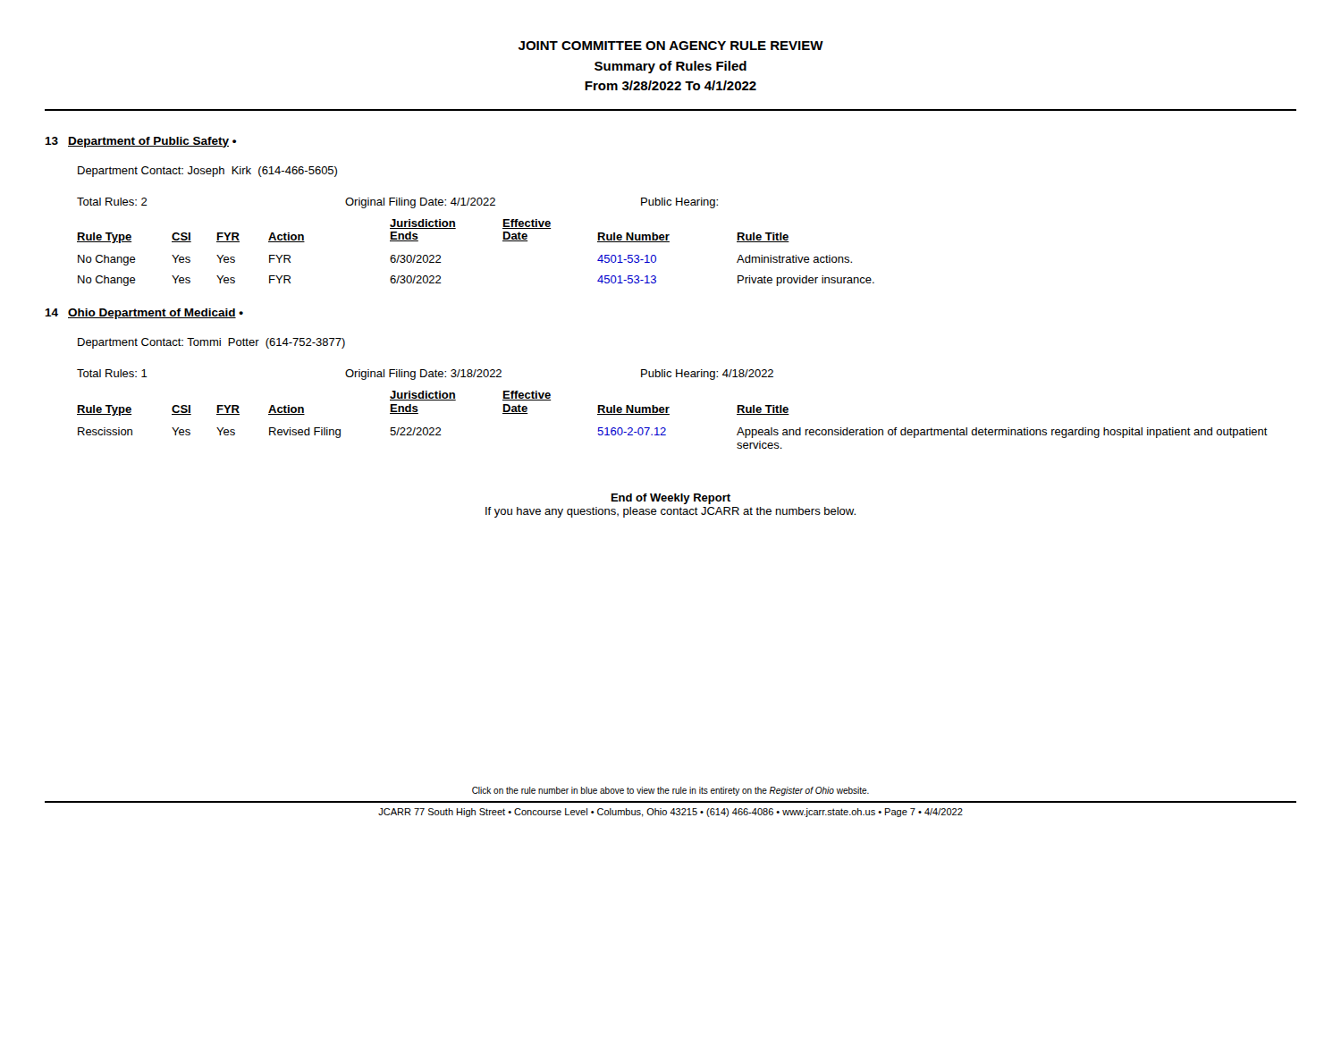JOINT COMMITTEE ON AGENCY RULE REVIEW
Summary of Rules Filed
From 3/28/2022 To 4/1/2022
13 Department of Public Safety •
Department Contact: Joseph Kirk (614-466-5605)
Total Rules: 2
Original Filing Date: 4/1/2022
Public Hearing:
| Rule Type | CSI | FYR | Action | Jurisdiction Ends | Effective Date | Rule Number | Rule Title |
| --- | --- | --- | --- | --- | --- | --- | --- |
| No Change | Yes | Yes | FYR | 6/30/2022 | | 4501-53-10 | Administrative actions. |
| No Change | Yes | Yes | FYR | 6/30/2022 | | 4501-53-13 | Private provider insurance. |
14 Ohio Department of Medicaid •
Department Contact: Tommi Potter (614-752-3877)
Total Rules: 1
Original Filing Date: 3/18/2022
Public Hearing: 4/18/2022
| Rule Type | CSI | FYR | Action | Jurisdiction Ends | Effective Date | Rule Number | Rule Title |
| --- | --- | --- | --- | --- | --- | --- | --- |
| Rescission | Yes | Yes | Revised Filing | 5/22/2022 | | 5160-2-07.12 | Appeals and reconsideration of departmental determinations regarding hospital inpatient and outpatient services. |
End of Weekly Report
If you have any questions, please contact JCARR at the numbers below.
Click on the rule number in blue above to view the rule in its entirety on the Register of Ohio website.
JCARR 77 South High Street • Concourse Level • Columbus, Ohio 43215 • (614) 466-4086 • www.jcarr.state.oh.us • Page 7 • 4/4/2022